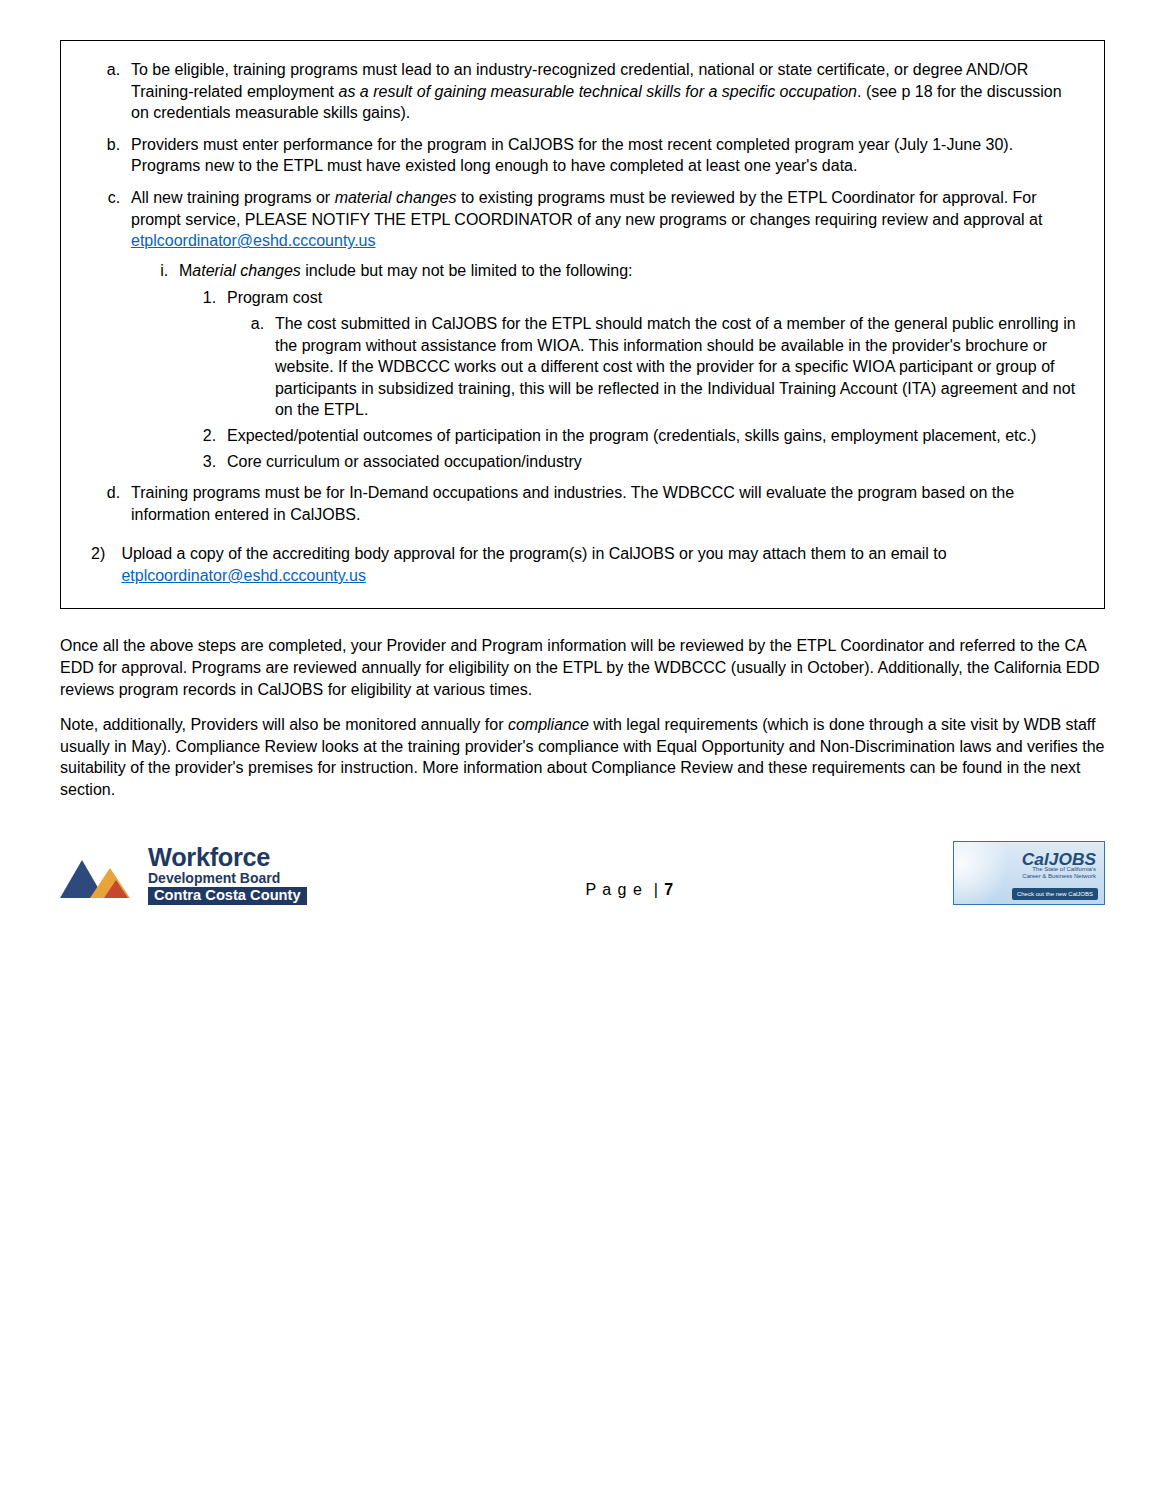To be eligible, training programs must lead to an industry-recognized credential, national or state certificate, or degree AND/OR
Training-related employment as a result of gaining measurable technical skills for a specific occupation. (see p 18 for the discussion on credentials measurable skills gains).
Providers must enter performance for the program in CalJOBS for the most recent completed program year (July 1-June 30). Programs new to the ETPL must have existed long enough to have completed at least one year's data.
All new training programs or material changes to existing programs must be reviewed by the ETPL Coordinator for approval. For prompt service, PLEASE NOTIFY THE ETPL COORDINATOR of any new programs or changes requiring review and approval at etplcoordinator@eshd.cccounty.us
Material changes include but may not be limited to the following:
Program cost
The cost submitted in CalJOBS for the ETPL should match the cost of a member of the general public enrolling in the program without assistance from WIOA. This information should be available in the provider's brochure or website. If the WDBCCC works out a different cost with the provider for a specific WIOA participant or group of participants in subsidized training, this will be reflected in the Individual Training Account (ITA) agreement and not on the ETPL.
Expected/potential outcomes of participation in the program (credentials, skills gains, employment placement, etc.)
Core curriculum or associated occupation/industry
Training programs must be for In-Demand occupations and industries. The WDBCCC will evaluate the program based on the information entered in CalJOBS.
Upload a copy of the accrediting body approval for the program(s) in CalJOBS or you may attach them to an email to etplcoordinator@eshd.cccounty.us
Once all the above steps are completed, your Provider and Program information will be reviewed by the ETPL Coordinator and referred to the CA EDD for approval. Programs are reviewed annually for eligibility on the ETPL by the WDBCCC (usually in October). Additionally, the California EDD reviews program records in CalJOBS for eligibility at various times.
Note, additionally, Providers will also be monitored annually for compliance with legal requirements (which is done through a site visit by WDB staff usually in May). Compliance Review looks at the training provider's compliance with Equal Opportunity and Non-Discrimination laws and verifies the suitability of the provider's premises for instruction. More information about Compliance Review and these requirements can be found in the next section.
Workforce
Development Board
Contra Costa County
P a g e | 7
CalJOBS
The State of California's
Career & Business Network
Check out the new CalJOBS